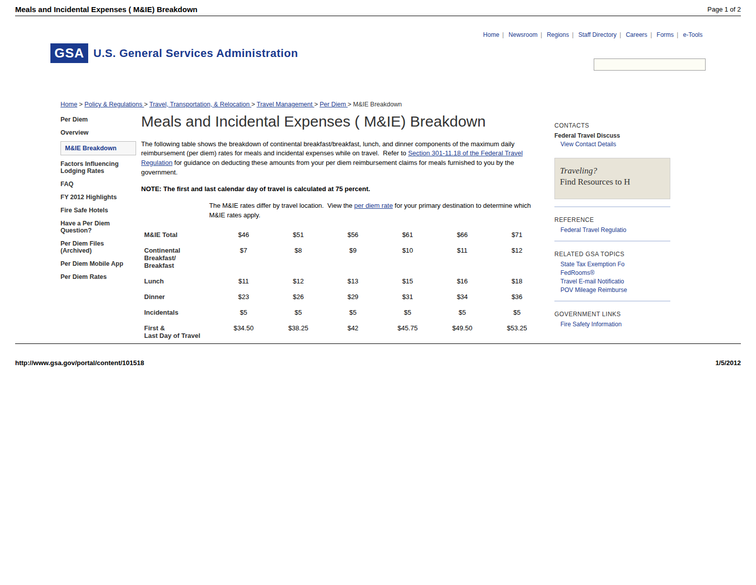Meals and Incidental Expenses ( M&IE) Breakdown
Page 1 of 2
Home| Newsroom| Regions| Staff Directory| Careers| Forms| e-Tools
GSA U.S. General Services Administration
Home > Policy & Regulations > Travel, Transportation, & Relocation > Travel Management > Per Diem > M&IE Breakdown
Per Diem
Overview
M&IE Breakdown
Factors Influencing Lodging Rates
FAQ
FY 2012 Highlights
Fire Safe Hotels
Have a Per Diem Question?
Per Diem Files (Archived)
Per Diem Mobile App
Per Diem Rates
Meals and Incidental Expenses ( M&IE) Breakdown
The following table shows the breakdown of continental breakfast/breakfast, lunch, and dinner components of the maximum daily reimbursement (per diem) rates for meals and incidental expenses while on travel. Refer to Section 301-11.18 of the Federal Travel Regulation for guidance on deducting these amounts from your per diem reimbursement claims for meals furnished to you by the government.
NOTE: The first and last calendar day of travel is calculated at 75 percent.
The M&IE rates differ by travel location. View the per diem rate for your primary destination to determine which M&IE rates apply.
| M&IE Total | $46 | $51 | $56 | $61 | $66 | $71 |
| Continental Breakfast/ Breakfast | $7 | $8 | $9 | $10 | $11 | $12 |
| Lunch | $11 | $12 | $13 | $15 | $16 | $18 |
| Dinner | $23 | $26 | $29 | $31 | $34 | $36 |
| Incidentals | $5 | $5 | $5 | $5 | $5 | $5 |
| First & Last Day of Travel | $34.50 | $38.25 | $42 | $45.75 | $49.50 | $53.25 |
CONTACTS
Federal Travel Discuss
View Contact Details
Traveling?
Find Resources to H
REFERENCE
Federal Travel Regulatio
RELATED GSA TOPICS
State Tax Exemption Fo FedRooms® Travel E-mail Notificatio POV Mileage Reimburse
GOVERNMENT LINKS
Fire Safety Information
http://www.gsa.gov/portal/content/101518
1/5/2012